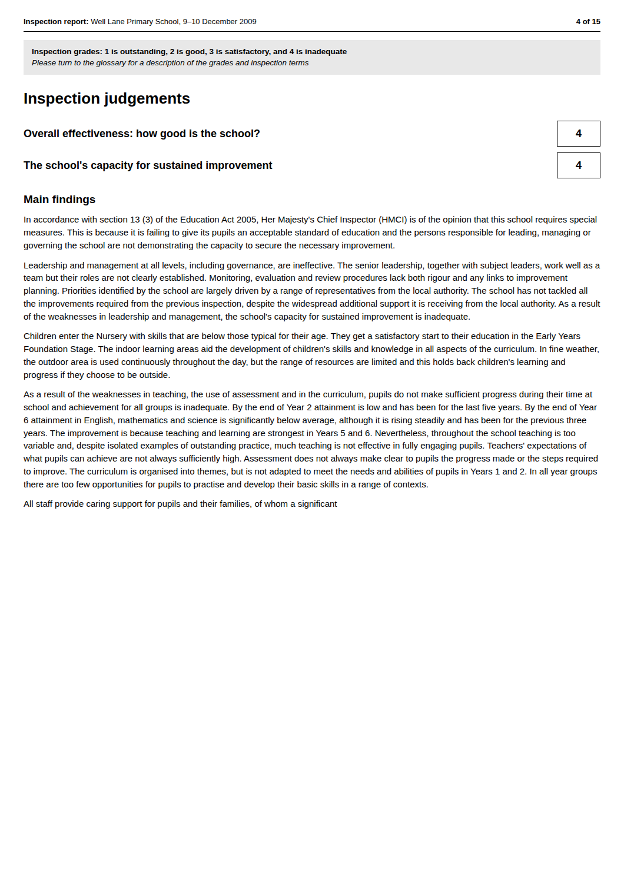Inspection report: Well Lane Primary School, 9–10 December 2009
4 of 15
Inspection grades: 1 is outstanding, 2 is good, 3 is satisfactory, and 4 is inadequate
Please turn to the glossary for a description of the grades and inspection terms
Inspection judgements
Overall effectiveness: how good is the school?
4
The school's capacity for sustained improvement
4
Main findings
In accordance with section 13 (3) of the Education Act 2005, Her Majesty's Chief Inspector (HMCI) is of the opinion that this school requires special measures. This is because it is failing to give its pupils an acceptable standard of education and the persons responsible for leading, managing or governing the school are not demonstrating the capacity to secure the necessary improvement.
Leadership and management at all levels, including governance, are ineffective. The senior leadership, together with subject leaders, work well as a team but their roles are not clearly established. Monitoring, evaluation and review procedures lack both rigour and any links to improvement planning. Priorities identified by the school are largely driven by a range of representatives from the local authority. The school has not tackled all the improvements required from the previous inspection, despite the widespread additional support it is receiving from the local authority. As a result of the weaknesses in leadership and management, the school's capacity for sustained improvement is inadequate.
Children enter the Nursery with skills that are below those typical for their age. They get a satisfactory start to their education in the Early Years Foundation Stage. The indoor learning areas aid the development of children's skills and knowledge in all aspects of the curriculum. In fine weather, the outdoor area is used continuously throughout the day, but the range of resources are limited and this holds back children's learning and progress if they choose to be outside.
As a result of the weaknesses in teaching, the use of assessment and in the curriculum, pupils do not make sufficient progress during their time at school and achievement for all groups is inadequate. By the end of Year 2 attainment is low and has been for the last five years. By the end of Year 6 attainment in English, mathematics and science is significantly below average, although it is rising steadily and has been for the previous three years. The improvement is because teaching and learning are strongest in Years 5 and 6. Nevertheless, throughout the school teaching is too variable and, despite isolated examples of outstanding practice, much teaching is not effective in fully engaging pupils. Teachers' expectations of what pupils can achieve are not always sufficiently high. Assessment does not always make clear to pupils the progress made or the steps required to improve. The curriculum is organised into themes, but is not adapted to meet the needs and abilities of pupils in Years 1 and 2. In all year groups there are too few opportunities for pupils to practise and develop their basic skills in a range of contexts.
All staff provide caring support for pupils and their families, of whom a significant